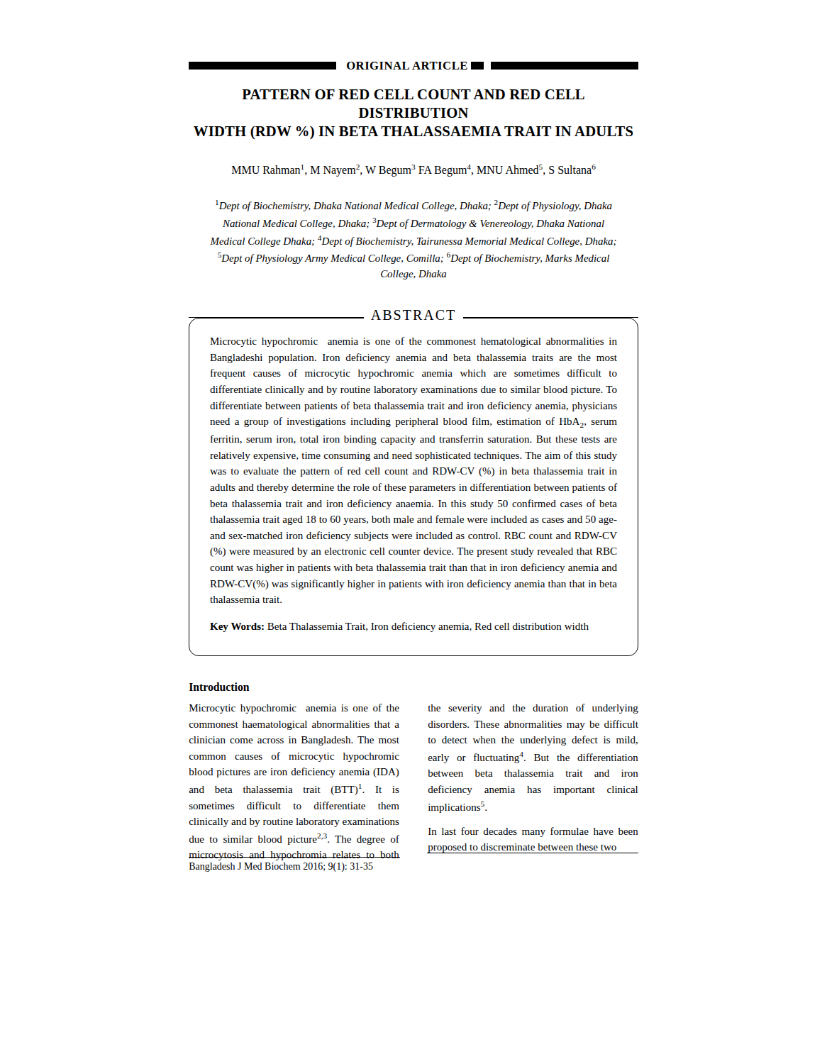ORIGINAL ARTICLE
PATTERN OF RED CELL COUNT AND RED CELL DISTRIBUTION
WIDTH (RDW %) IN BETA THALASSAEMIA TRAIT IN ADULTS
MMU Rahman1, M Nayem2, W Begum3 FA Begum4, MNU Ahmed5, S Sultana6
1Dept of Biochemistry, Dhaka National Medical College, Dhaka; 2Dept of Physiology, Dhaka National Medical College, Dhaka; 3Dept of Dermatology & Venereology, Dhaka National Medical College Dhaka; 4Dept of Biochemistry, Tairunessa Memorial Medical College, Dhaka; 5Dept of Physiology Army Medical College, Comilla; 6Dept of Biochemistry, Marks Medical College, Dhaka
ABSTRACT
Microcytic hypochromic anemia is one of the commonest hematological abnormalities in Bangladeshi population. Iron deficiency anemia and beta thalassemia traits are the most frequent causes of microcytic hypochromic anemia which are sometimes difficult to differentiate clinically and by routine laboratory examinations due to similar blood picture. To differentiate between patients of beta thalassemia trait and iron deficiency anemia, physicians need a group of investigations including peripheral blood film, estimation of HbA2, serum ferritin, serum iron, total iron binding capacity and transferrin saturation. But these tests are relatively expensive, time consuming and need sophisticated techniques. The aim of this study was to evaluate the pattern of red cell count and RDW-CV (%) in beta thalassemia trait in adults and thereby determine the role of these parameters in differentiation between patients of beta thalassemia trait and iron deficiency anaemia. In this study 50 confirmed cases of beta thalassemia trait aged 18 to 60 years, both male and female were included as cases and 50 age- and sex-matched iron deficiency subjects were included as control. RBC count and RDW-CV (%) were measured by an electronic cell counter device. The present study revealed that RBC count was higher in patients with beta thalassemia trait than that in iron deficiency anemia and RDW-CV(%) was significantly higher in patients with iron deficiency anemia than that in beta thalassemia trait.
Key Words: Beta Thalassemia Trait, Iron deficiency anemia, Red cell distribution width
Introduction
Microcytic hypochromic anemia is one of the commonest haematological abnormalities that a clinician come across in Bangladesh. The most common causes of microcytic hypochromic blood pictures are iron deficiency anemia (IDA) and beta thalassemia trait (BTT)1. It is sometimes difficult to differentiate them clinically and by routine laboratory examinations due to similar blood picture2,3. The degree of microcytosis and hypochromia relates to both the severity and the duration of underlying disorders. These abnormalities may be difficult to detect when the underlying defect is mild, early or fluctuating4. But the differentiation between beta thalassemia trait and iron deficiency anemia has important clinical implications5.
In last four decades many formulae have been proposed to discreminate between these two
Bangladesh J Med Biochem 2016; 9(1): 31-35